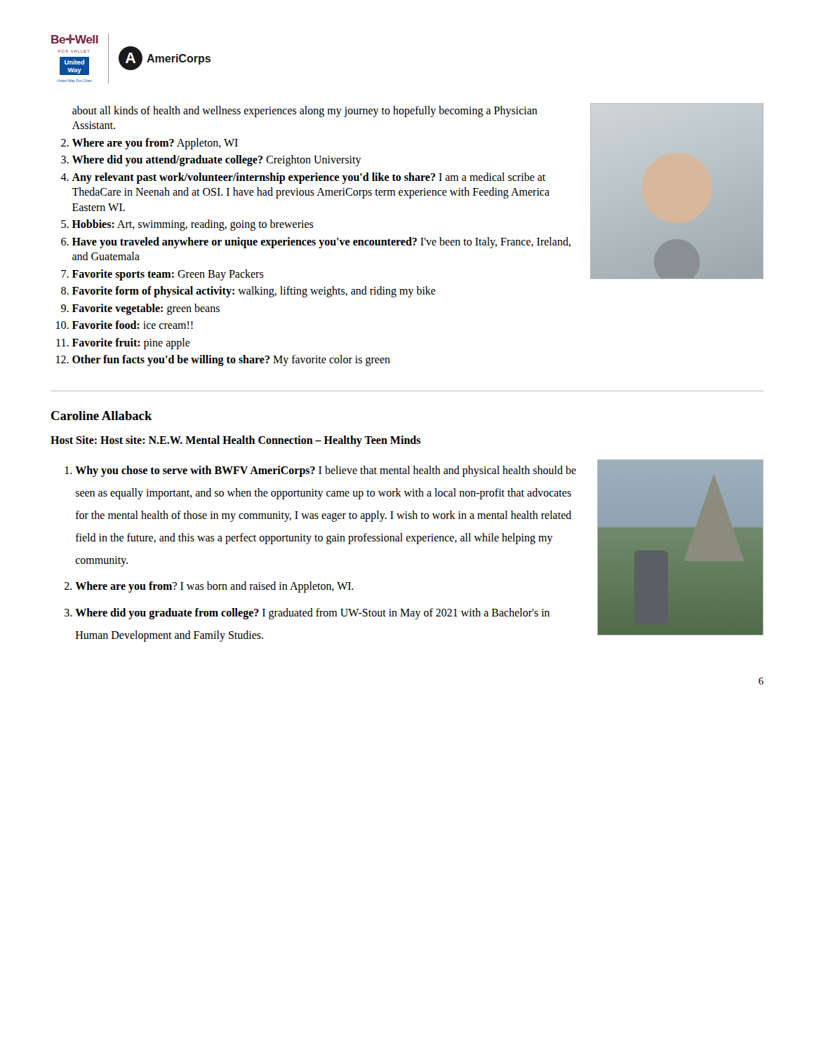Be✛Well
FOX VALLEY
United
Way
United Way Fox Cities
A
AmeriCorps
about all kinds of health and wellness experiences along my journey to hopefully becoming a Physician Assistant.
Where are you from? Appleton, WI
Where did you attend/graduate college? Creighton University
Any relevant past work/volunteer/internship experience you'd like to share? I am a medical scribe at ThedaCare in Neenah and at OSI. I have had previous AmeriCorps term experience with Feeding America Eastern WI.
Hobbies: Art, swimming, reading, going to breweries
Have you traveled anywhere or unique experiences you've encountered? I've been to Italy, France, Ireland, and Guatemala
Favorite sports team: Green Bay Packers
Favorite form of physical activity: walking, lifting weights, and riding my bike
Favorite vegetable: green beans
Favorite food: ice cream!!
Favorite fruit: pine apple
Other fun facts you'd be willing to share? My favorite color is green
Caroline Allaback
Host Site: Host site: N.E.W. Mental Health Connection – Healthy Teen Minds
Why you chose to serve with BWFV AmeriCorps? I believe that mental health and physical health should be seen as equally important, and so when the opportunity came up to work with a local non-profit that advocates for the mental health of those in my community, I was eager to apply. I wish to work in a mental health related field in the future, and this was a perfect opportunity to gain professional experience, all while helping my community.
Where are you from? I was born and raised in Appleton, WI.
Where did you graduate from college? I graduated from UW-Stout in May of 2021 with a Bachelor's in Human Development and Family Studies.
6